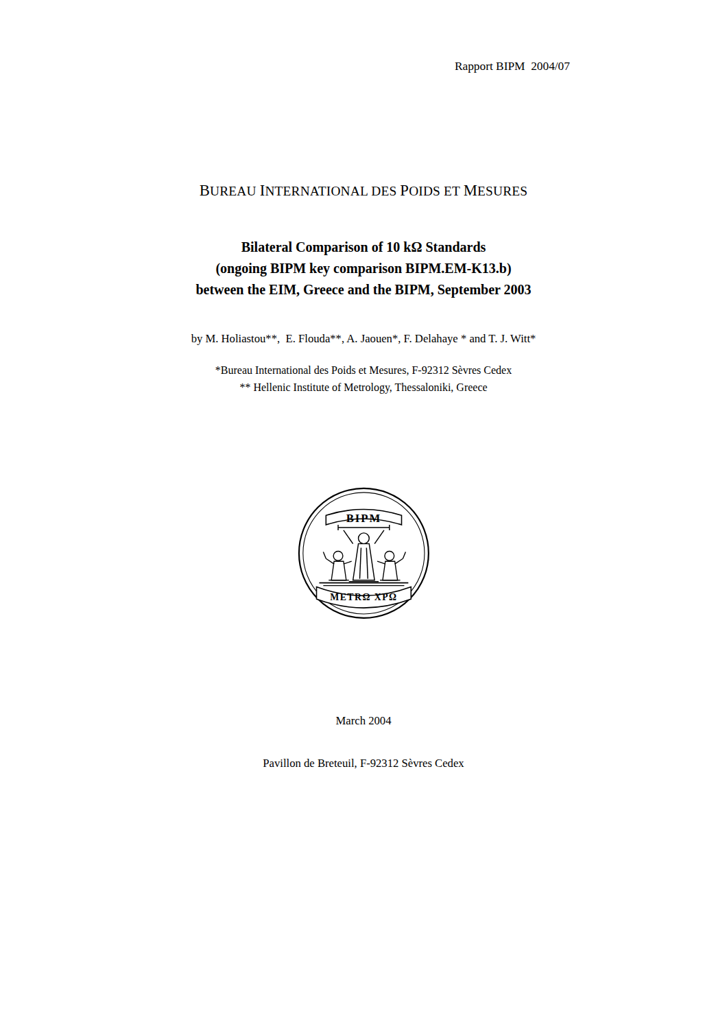Rapport BIPM 2004/07
BUREAU INTERNATIONAL DES POIDS ET MESURES
Bilateral Comparison of 10 kΩ Standards
(ongoing BIPM key comparison BIPM.EM-K13.b)
between the EIM, Greece and the BIPM, September 2003
by M. Holiastou**, E. Flouda**, A. Jaouen*, F. Delahaye * and T. J. Witt*
*Bureau International des Poids et Mesures, F-92312 Sèvres Cedex
** Hellenic Institute of Metrology, Thessaloniki, Greece
BIPM METRΩ XPΩ
March 2004
Pavillon de Breteuil, F-92312 Sèvres Cedex